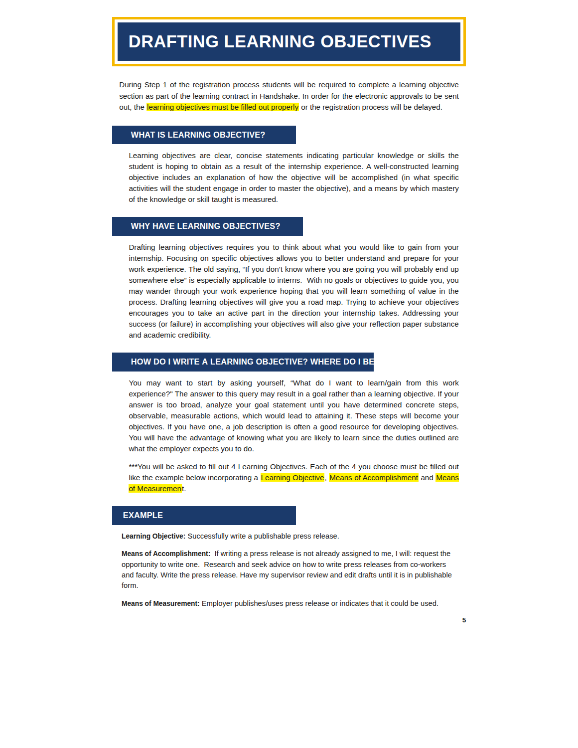DRAFTING LEARNING OBJECTIVES
During Step 1 of the registration process students will be required to complete a learning objective section as part of the learning contract in Handshake. In order for the electronic approvals to be sent out, the learning objectives must be filled out properly or the registration process will be delayed.
WHAT IS LEARNING OBJECTIVE?
Learning objectives are clear, concise statements indicating particular knowledge or skills the student is hoping to obtain as a result of the internship experience. A well-constructed learning objective includes an explanation of how the objective will be accomplished (in what specific activities will the student engage in order to master the objective), and a means by which mastery of the knowledge or skill taught is measured.
WHY HAVE LEARNING OBJECTIVES?
Drafting learning objectives requires you to think about what you would like to gain from your internship. Focusing on specific objectives allows you to better understand and prepare for your work experience. The old saying, “If you don’t know where you are going you will probably end up somewhere else” is especially applicable to interns. With no goals or objectives to guide you, you may wander through your work experience hoping that you will learn something of value in the process. Drafting learning objectives will give you a road map. Trying to achieve your objectives encourages you to take an active part in the direction your internship takes. Addressing your success (or failure) in accomplishing your objectives will also give your reflection paper substance and academic credibility.
HOW DO I WRITE A LEARNING OBJECTIVE? WHERE DO I BEGIN?
You may want to start by asking yourself, “What do I want to learn/gain from this work experience?" The answer to this query may result in a goal rather than a learning objective. If your answer is too broad, analyze your goal statement until you have determined concrete steps, observable, measurable actions, which would lead to attaining it. These steps will become your objectives. If you have one, a job description is often a good resource for developing objectives. You will have the advantage of knowing what you are likely to learn since the duties outlined are what the employer expects you to do.
***You will be asked to fill out 4 Learning Objectives. Each of the 4 you choose must be filled out like the example below incorporating a Learning Objective, Means of Accomplishment and Means of Measurement.
EXAMPLE
Learning Objective: Successfully write a publishable press release.
Means of Accomplishment: If writing a press release is not already assigned to me, I will: request the opportunity to write one. Research and seek advice on how to write press releases from co-workers and faculty. Write the press release. Have my supervisor review and edit drafts until it is in publishable form.
Means of Measurement: Employer publishes/uses press release or indicates that it could be used.
5